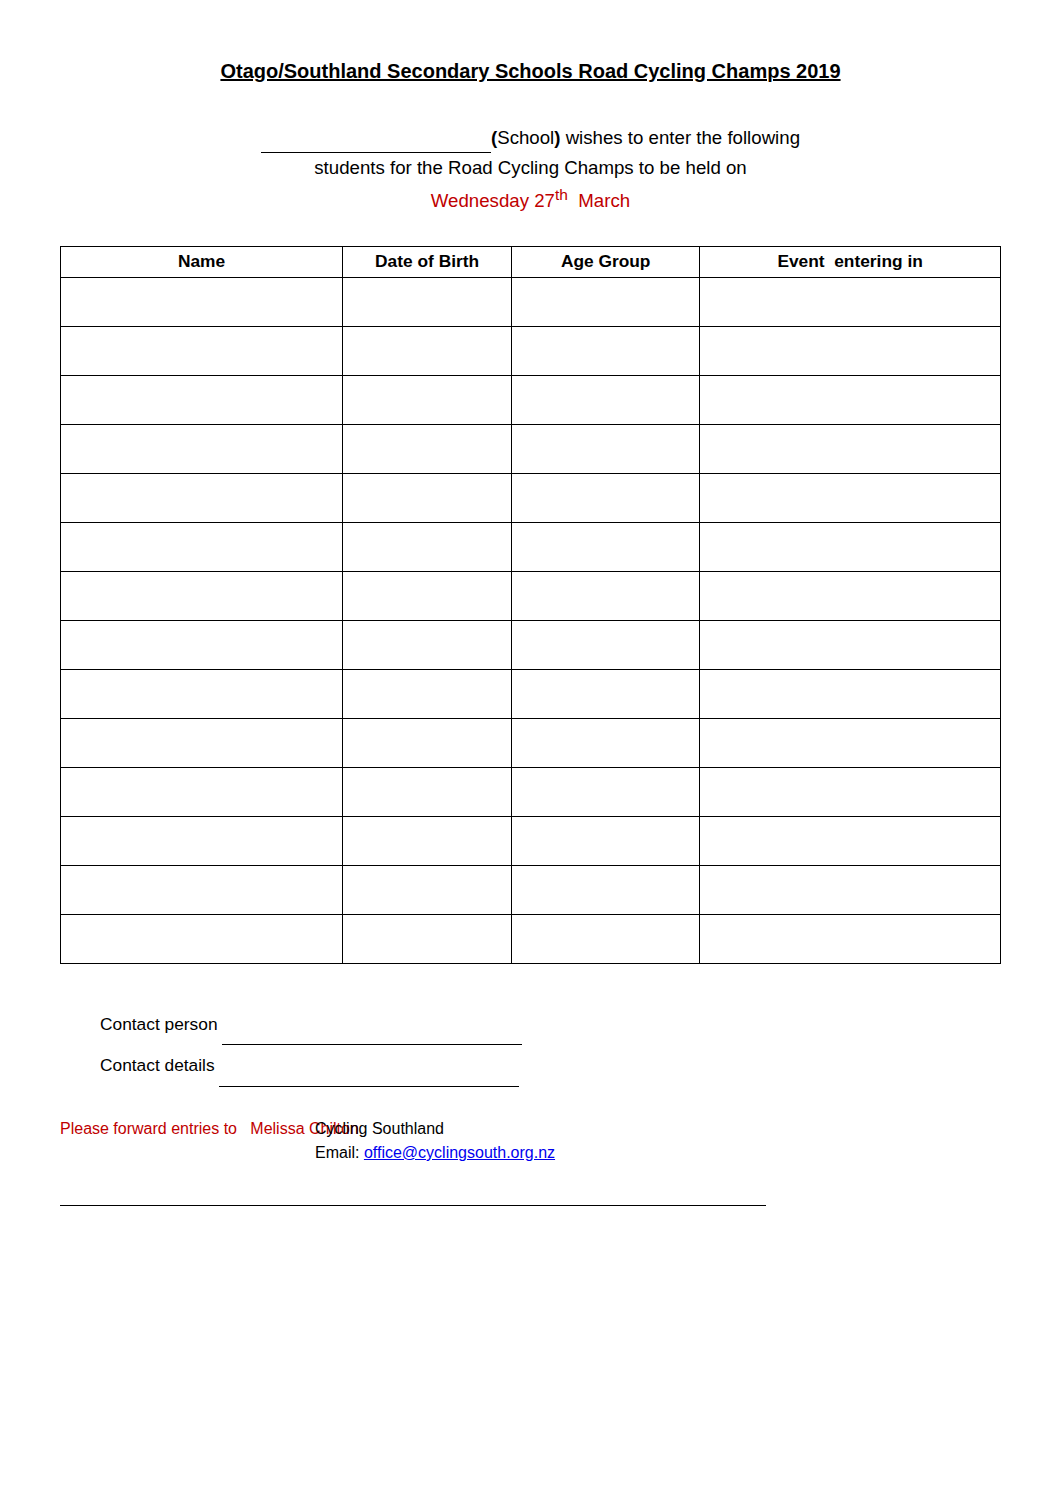Otago/Southland Secondary Schools Road Cycling Champs 2019
(School) wishes to enter the following
students for the Road Cycling Champs to be held on
Wednesday 27th March
| Name | Date of Birth | Age Group | Event entering in |
| --- | --- | --- | --- |
Contact person
Contact details
Please forward entries to Melissa Chilton
Cycling Southland
Email: office@cyclingsouth.org.nz